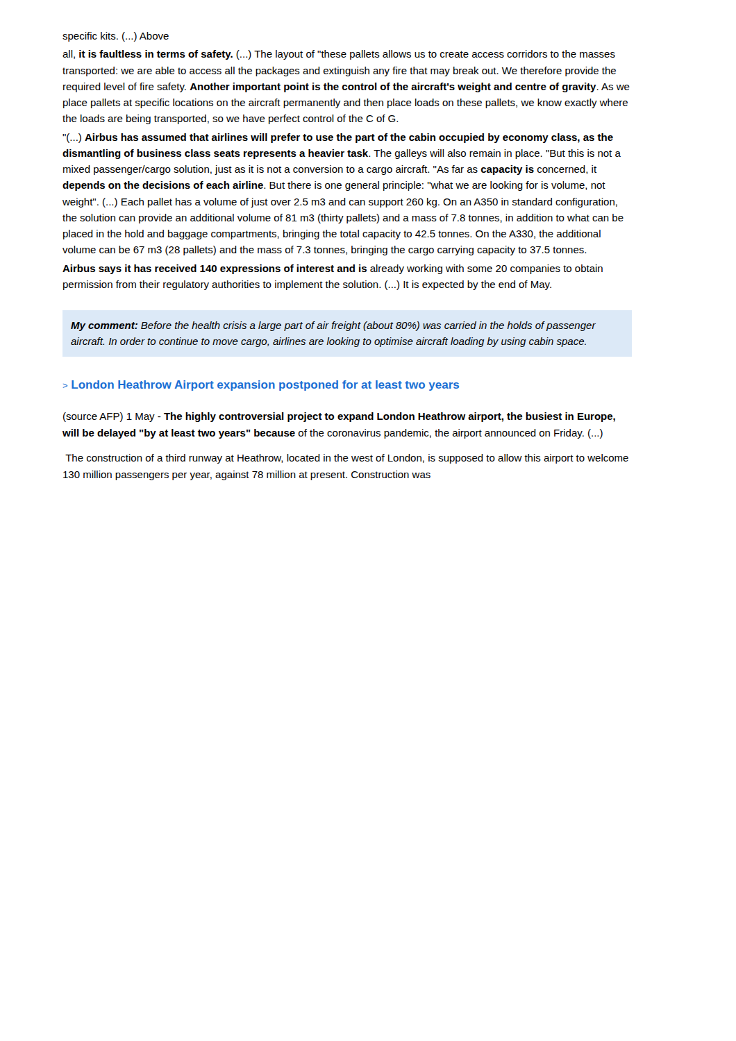specific kits. (...) Above
all, it is faultless in terms of safety. (...) The layout of "these pallets allows us to create access corridors to the masses transported: we are able to access all the packages and extinguish any fire that may break out. We therefore provide the required level of fire safety. Another important point is the control of the aircraft's weight and centre of gravity. As we place pallets at specific locations on the aircraft permanently and then place loads on these pallets, we know exactly where the loads are being transported, so we have perfect control of the C of G.
"(...) Airbus has assumed that airlines will prefer to use the part of the cabin occupied by economy class, as the dismantling of business class seats represents a heavier task. The galleys will also remain in place. "But this is not a mixed passenger/cargo solution, just as it is not a conversion to a cargo aircraft. "As far as capacity is concerned, it depends on the decisions of each airline. But there is one general principle: "what we are looking for is volume, not weight". (...) Each pallet has a volume of just over 2.5 m3 and can support 260 kg. On an A350 in standard configuration, the solution can provide an additional volume of 81 m3 (thirty pallets) and a mass of 7.8 tonnes, in addition to what can be placed in the hold and baggage compartments, bringing the total capacity to 42.5 tonnes. On the A330, the additional volume can be 67 m3 (28 pallets) and the mass of 7.3 tonnes, bringing the cargo carrying capacity to 37.5 tonnes.
Airbus says it has received 140 expressions of interest and is already working with some 20 companies to obtain permission from their regulatory authorities to implement the solution. (...) It is expected by the end of May.
My comment: Before the health crisis a large part of air freight (about 80%) was carried in the holds of passenger aircraft. In order to continue to move cargo, airlines are looking to optimise aircraft loading by using cabin space.
> London Heathrow Airport expansion postponed for at least two years
(source AFP) 1 May - The highly controversial project to expand London Heathrow airport, the busiest in Europe, will be delayed "by at least two years" because of the coronavirus pandemic, the airport announced on Friday. (...)
The construction of a third runway at Heathrow, located in the west of London, is supposed to allow this airport to welcome 130 million passengers per year, against 78 million at present. Construction was